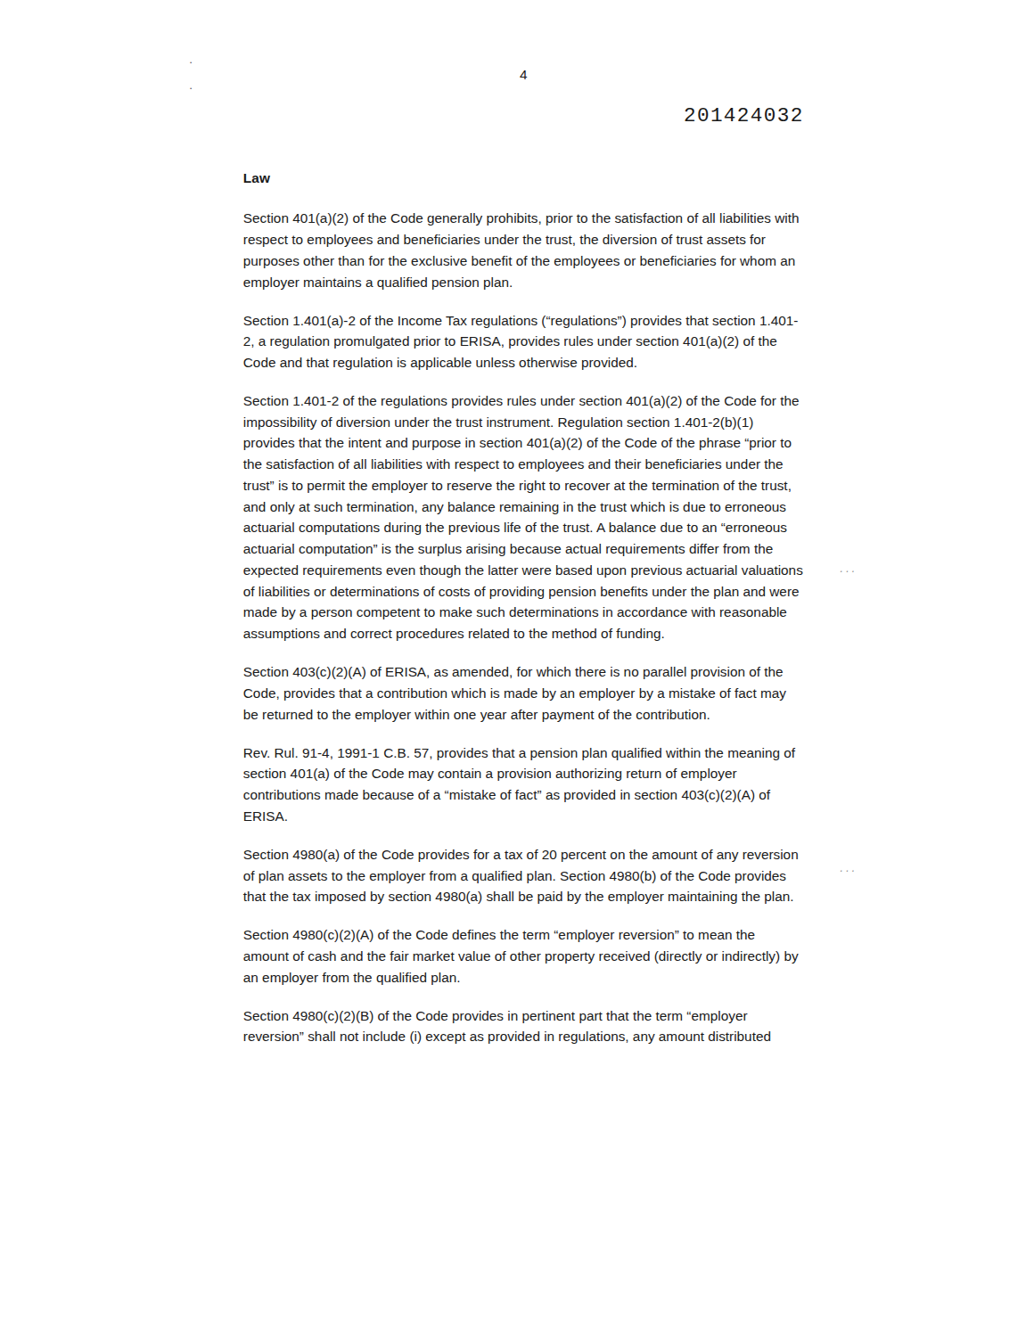. .
4
201424032
Law
Section 401(a)(2) of the Code generally prohibits, prior to the satisfaction of all liabilities with respect to employees and beneficiaries under the trust, the diversion of trust assets for purposes other than for the exclusive benefit of the employees or beneficiaries for whom an employer maintains a qualified pension plan.
Section 1.401(a)-2 of the Income Tax regulations (“regulations”) provides that section 1.401-2, a regulation promulgated prior to ERISA, provides rules under section 401(a)(2) of the Code and that regulation is applicable unless otherwise provided.
Section 1.401-2 of the regulations provides rules under section 401(a)(2) of the Code for the impossibility of diversion under the trust instrument. Regulation section 1.401-2(b)(1) provides that the intent and purpose in section 401(a)(2) of the Code of the phrase “prior to the satisfaction of all liabilities with respect to employees and their beneficiaries under the trust” is to permit the employer to reserve the right to recover at the termination of the trust, and only at such termination, any balance remaining in the trust which is due to erroneous actuarial computations during the previous life of the trust. A balance due to an “erroneous actuarial computation” is the surplus arising because actual requirements differ from the expected requirements even though the latter were based upon previous actuarial valuations of liabilities or determinations of costs of providing pension benefits under the plan and were made by a person competent to make such determinations in accordance with reasonable assumptions and correct procedures related to the method of funding.
Section 403(c)(2)(A) of ERISA, as amended, for which there is no parallel provision of the Code, provides that a contribution which is made by an employer by a mistake of fact may be returned to the employer within one year after payment of the contribution.
Rev. Rul. 91-4, 1991-1 C.B. 57, provides that a pension plan qualified within the meaning of section 401(a) of the Code may contain a provision authorizing return of employer contributions made because of a “mistake of fact” as provided in section 403(c)(2)(A) of ERISA.
Section 4980(a) of the Code provides for a tax of 20 percent on the amount of any reversion of plan assets to the employer from a qualified plan. Section 4980(b) of the Code provides that the tax imposed by section 4980(a) shall be paid by the employer maintaining the plan.
Section 4980(c)(2)(A) of the Code defines the term “employer reversion” to mean the amount of cash and the fair market value of other property received (directly or indirectly) by an employer from the qualified plan.
Section 4980(c)(2)(B) of the Code provides in pertinent part that the term “employer reversion” shall not include (i) except as provided in regulations, any amount distributed
. . .
. . .